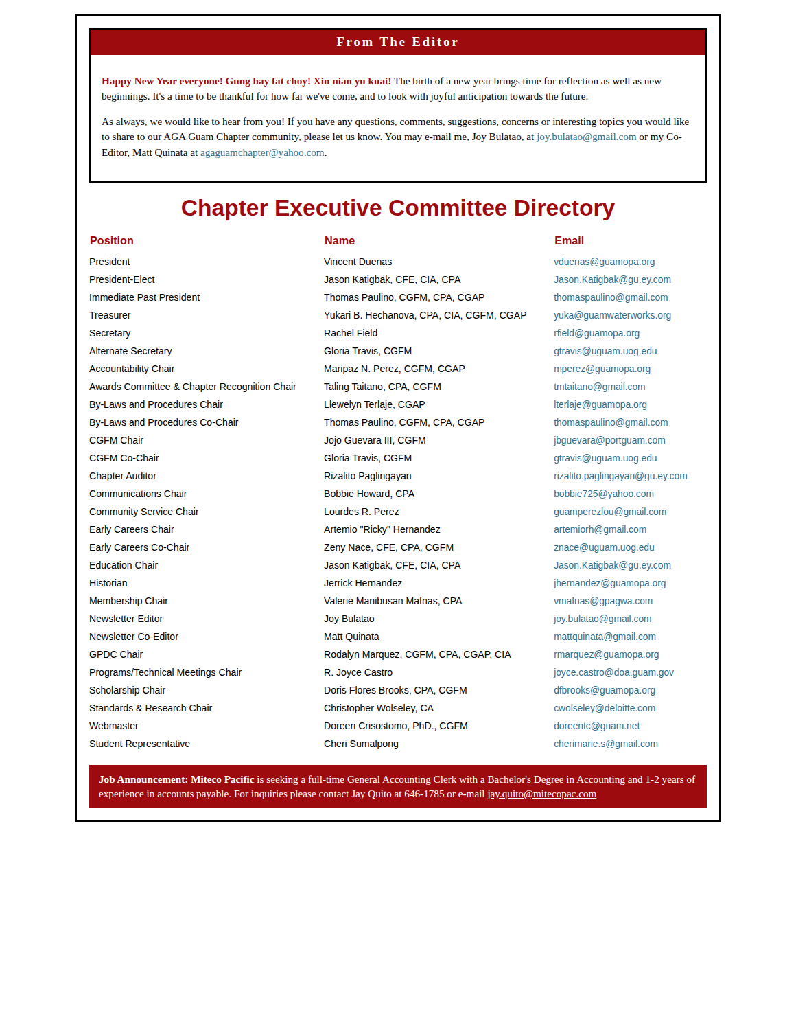From The Editor
Happy New Year everyone! Gung hay fat choy! Xin nian yu kuai! The birth of a new year brings time for reflection as well as new beginnings. It's a time to be thankful for how far we've come, and to look with joyful anticipation towards the future.
As always, we would like to hear from you! If you have any questions, comments, suggestions, concerns or interesting topics you would like to share to our AGA Guam Chapter community, please let us know. You may e-mail me, Joy Bulatao, at joy.bulatao@gmail.com or my Co-Editor, Matt Quinata at agaguamchapter@yahoo.com.
Chapter Executive Committee Directory
| Position | Name | Email |
| --- | --- | --- |
| President | Vincent Duenas | vduenas@guamopa.org |
| President-Elect | Jason Katigbak, CFE, CIA, CPA | Jason.Katigbak@gu.ey.com |
| Immediate Past President | Thomas Paulino, CGFM, CPA, CGAP | thomaspaulino@gmail.com |
| Treasurer | Yukari B. Hechanova, CPA, CIA, CGFM, CGAP | yuka@guamwaterworks.org |
| Secretary | Rachel Field | rfield@guamopa.org |
| Alternate Secretary | Gloria Travis, CGFM | gtravis@uguam.uog.edu |
| Accountability Chair | Maripaz N. Perez, CGFM, CGAP | mperez@guamopa.org |
| Awards Committee & Chapter Recognition Chair | Taling Taitano, CPA, CGFM | tmtaitano@gmail.com |
| By-Laws and Procedures Chair | Llewelyn Terlaje, CGAP | lterlaje@guamopa.org |
| By-Laws and Procedures Co-Chair | Thomas Paulino, CGFM, CPA, CGAP | thomaspaulino@gmail.com |
| CGFM Chair | Jojo Guevara III, CGFM | jbguevara@portguam.com |
| CGFM Co-Chair | Gloria Travis, CGFM | gtravis@uguam.uog.edu |
| Chapter Auditor | Rizalito Paglingayan | rizalito.paglingayan@gu.ey.com |
| Communications Chair | Bobbie Howard, CPA | bobbie725@yahoo.com |
| Community Service Chair | Lourdes R. Perez | guamperezlou@gmail.com |
| Early Careers Chair | Artemio "Ricky" Hernandez | artemiorh@gmail.com |
| Early Careers Co-Chair | Zeny Nace, CFE, CPA, CGFM | znace@uguam.uog.edu |
| Education Chair | Jason Katigbak, CFE, CIA, CPA | Jason.Katigbak@gu.ey.com |
| Historian | Jerrick Hernandez | jhernandez@guamopa.org |
| Membership Chair | Valerie Manibusan Mafnas, CPA | vmafnas@gpagwa.com |
| Newsletter Editor | Joy Bulatao | joy.bulatao@gmail.com |
| Newsletter Co-Editor | Matt Quinata | mattquinata@gmail.com |
| GPDC Chair | Rodalyn Marquez, CGFM, CPA, CGAP, CIA | rmarquez@guamopa.org |
| Programs/Technical Meetings Chair | R. Joyce Castro | joyce.castro@doa.guam.gov |
| Scholarship Chair | Doris Flores Brooks, CPA, CGFM | dfbrooks@guamopa.org |
| Standards & Research Chair | Christopher Wolseley, CA | cwolseley@deloitte.com |
| Webmaster | Doreen Crisostomo, PhD., CGFM | doreentc@guam.net |
| Student Representative | Cheri Sumalpong | cherimarie.s@gmail.com |
Job Announcement: Miteco Pacific is seeking a full-time General Accounting Clerk with a Bachelor's Degree in Accounting and 1-2 years of experience in accounts payable. For inquiries please contact Jay Quito at 646-1785 or e-mail jay.quito@mitecopac.com